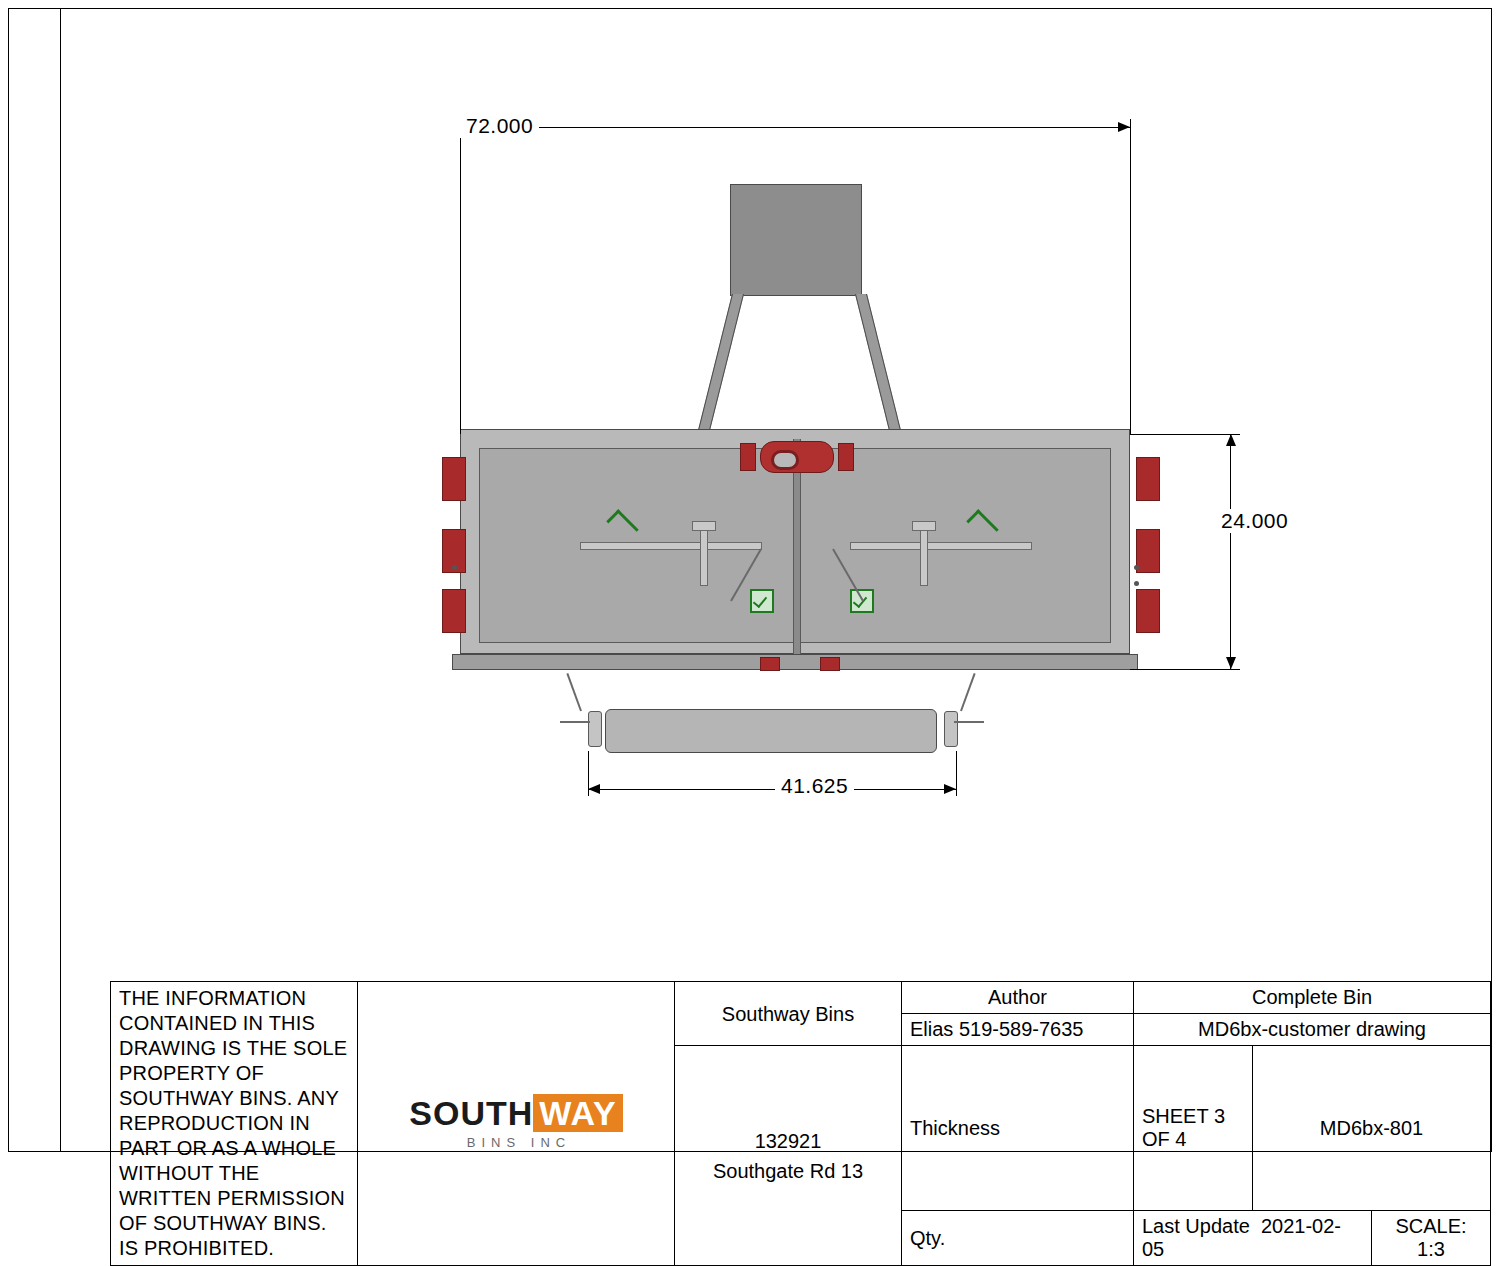72.000
24.000
41.625
| The information contained in this drawing is the sole property of Southway bins. Any reproduction in part or as a whole without the written permission of Southway bins. is prohibited. | SOUTH WAY BINS INC | Southway Bins | Author | Complete Bin |
| Elias 519-589-7635 | MD6bx-customer drawing |
| 132921 Southgate Rd 13 | Thickness | SHEET 3 OF 4 | MD6bx-801 |
| Qty. | Last Update 2021-02-05 | SCALE: 1:3 |